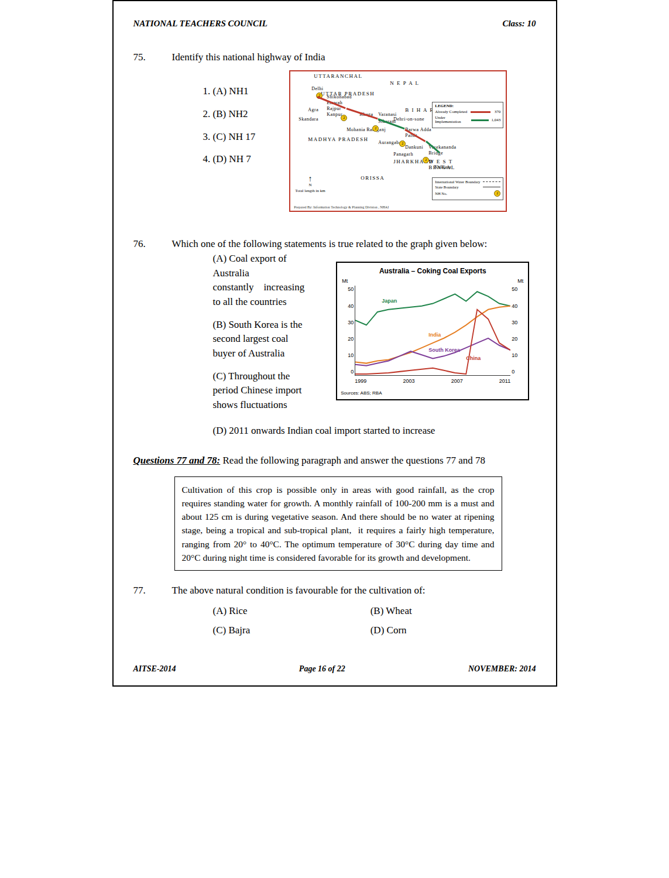NATIONAL TEACHERS COUNCIL Class: 10
75. Identify this national highway of India
(A) NH1
(B) NH2
(C) NH 17
(D) NH 7
UTTARANCHAL N E P A L UTTAR PRADESH B I H A R MADHYA PRADESH JHARKHAND W E S T BENGAL ORISSA Delhi Shikohabad Etawah Rajpur Kanpur Agra Skandara Khaga Varanasi Sikaram Dehri-on-sone Mohania Raniganj Barwa Adda Palsit Aurangabad Dankuni Vivekananda Bridge Panagarh Kolkata 2 2 2 2 2
LEGEND:
Already Completed 370
Under Implementation 1,043
International Water Boundary
State Boundary
NH No. 2
↑
N
Total length in km
Prepared By: Information Technology & Planning Division , NHAI
76. Which one of the following statements is true related to the graph given below:
(A) Coal export of Australia constantly increasing to all the countries
(B) South Korea is the second largest coal buyer of Australia
(C) Throughout the period Chinese import shows fluctuations
Australia – Coking Coal Exports
Mt Mt
50 40 30 20 10 0
50 40 30 20 10 0
Japan India South Korea China
1999 2003 2007 2011
Sources: ABS; RBA
(D) 2011 onwards Indian coal import started to increase
Questions 77 and 78: Read the following paragraph and answer the questions 77 and 78
Cultivation of this crop is possible only in areas with good rainfall, as the crop requires standing water for growth. A monthly rainfall of 100-200 mm is a must and about 125 cm is during vegetative season. And there should be no water at ripening stage, being a tropical and sub-tropical plant, it requires a fairly high temperature, ranging from 20° to 40°C. The optimum temperature of 30°C during day time and 20°C during night time is considered favorable for its growth and development.
77. The above natural condition is favourable for the cultivation of:
(A) Rice
(B) Wheat
(C) Bajra
(D) Corn
AITSE-2014 Page 16 of 22 NOVEMBER: 2014